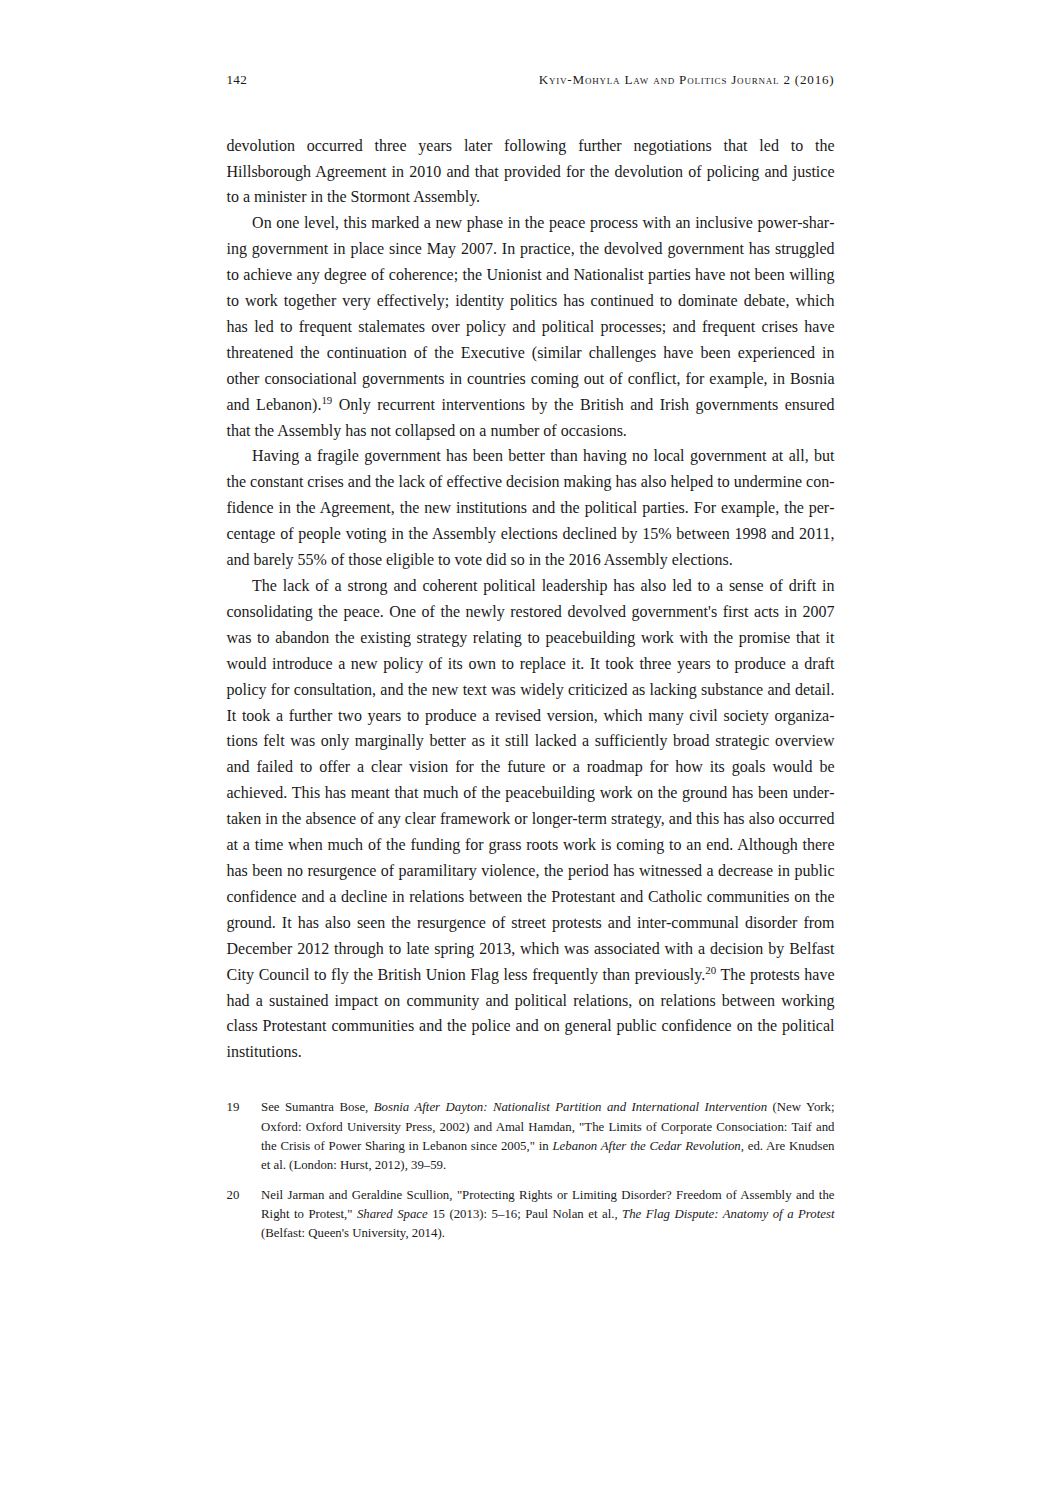142 Kyiv-Mohyla Law and Politics Journal 2 (2016)
devolution occurred three years later following further negotiations that led to the Hillsborough Agreement in 2010 and that provided for the devolution of policing and justice to a minister in the Stormont Assembly.
On one level, this marked a new phase in the peace process with an inclusive power-sharing government in place since May 2007. In practice, the devolved government has struggled to achieve any degree of coherence; the Unionist and Nationalist parties have not been willing to work together very effectively; identity politics has continued to dominate debate, which has led to frequent stalemates over policy and political processes; and frequent crises have threatened the continuation of the Executive (similar challenges have been experienced in other consociational governments in countries coming out of conflict, for example, in Bosnia and Lebanon).19 Only recurrent interventions by the British and Irish governments ensured that the Assembly has not collapsed on a number of occasions.
Having a fragile government has been better than having no local government at all, but the constant crises and the lack of effective decision making has also helped to undermine confidence in the Agreement, the new institutions and the political parties. For example, the percentage of people voting in the Assembly elections declined by 15% between 1998 and 2011, and barely 55% of those eligible to vote did so in the 2016 Assembly elections.
The lack of a strong and coherent political leadership has also led to a sense of drift in consolidating the peace. One of the newly restored devolved government's first acts in 2007 was to abandon the existing strategy relating to peacebuilding work with the promise that it would introduce a new policy of its own to replace it. It took three years to produce a draft policy for consultation, and the new text was widely criticized as lacking substance and detail. It took a further two years to produce a revised version, which many civil society organizations felt was only marginally better as it still lacked a sufficiently broad strategic overview and failed to offer a clear vision for the future or a roadmap for how its goals would be achieved. This has meant that much of the peacebuilding work on the ground has been undertaken in the absence of any clear framework or longer-term strategy, and this has also occurred at a time when much of the funding for grass roots work is coming to an end. Although there has been no resurgence of paramilitary violence, the period has witnessed a decrease in public confidence and a decline in relations between the Protestant and Catholic communities on the ground. It has also seen the resurgence of street protests and inter-communal disorder from December 2012 through to late spring 2013, which was associated with a decision by Belfast City Council to fly the British Union Flag less frequently than previously.20 The protests have had a sustained impact on community and political relations, on relations between working class Protestant communities and the police and on general public confidence on the political institutions.
19 See Sumantra Bose, Bosnia After Dayton: Nationalist Partition and International Intervention (New York; Oxford: Oxford University Press, 2002) and Amal Hamdan, "The Limits of Corporate Consociation: Taif and the Crisis of Power Sharing in Lebanon since 2005," in Lebanon After the Cedar Revolution, ed. Are Knudsen et al. (London: Hurst, 2012), 39–59.
20 Neil Jarman and Geraldine Scullion, "Protecting Rights or Limiting Disorder? Freedom of Assembly and the Right to Protest," Shared Space 15 (2013): 5–16; Paul Nolan et al., The Flag Dispute: Anatomy of a Protest (Belfast: Queen's University, 2014).